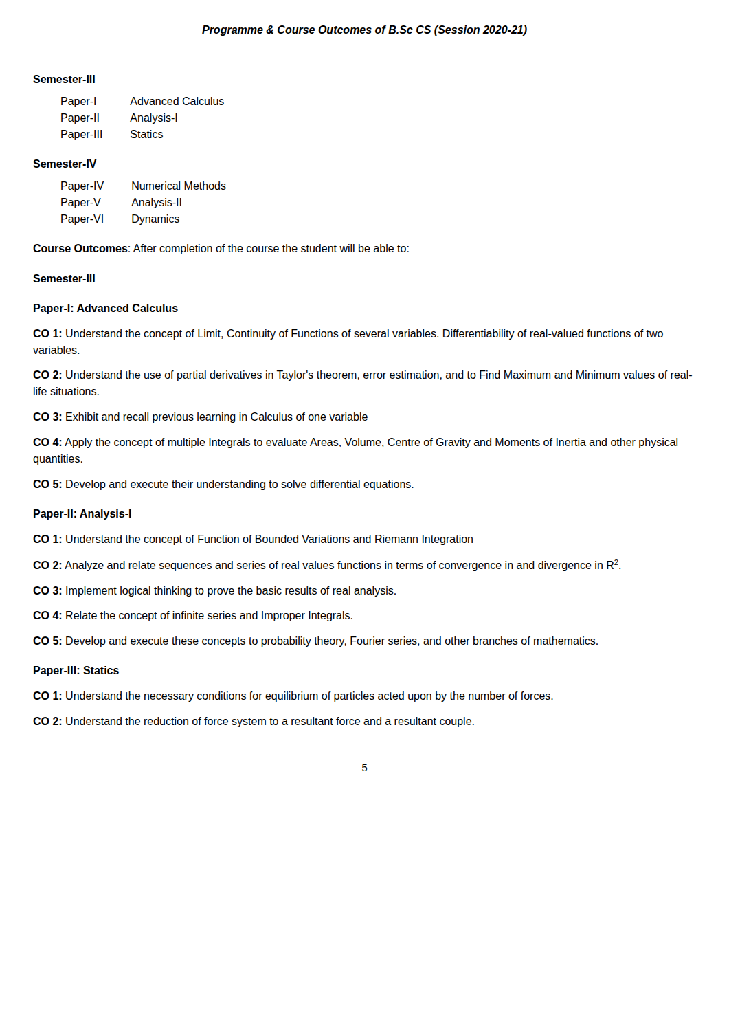Programme & Course Outcomes of B.Sc CS (Session 2020-21)
Semester-III
| Paper-I | Advanced Calculus |
| Paper-II | Analysis-I |
| Paper-III | Statics |
Semester-IV
| Paper-IV | Numerical Methods |
| Paper-V | Analysis-II |
| Paper-VI | Dynamics |
Course Outcomes: After completion of the course the student will be able to:
Semester-III
Paper-I: Advanced Calculus
CO 1: Understand the concept of Limit, Continuity of Functions of several variables. Differentiability of real-valued functions of two variables.
CO 2: Understand the use of partial derivatives in Taylor's theorem, error estimation, and to Find Maximum and Minimum values of real-life situations.
CO 3: Exhibit and recall previous learning in Calculus of one variable
CO 4: Apply the concept of multiple Integrals to evaluate Areas, Volume, Centre of Gravity and Moments of Inertia and other physical quantities.
CO 5: Develop and execute their understanding to solve differential equations.
Paper-II: Analysis-I
CO 1: Understand the concept of Function of Bounded Variations and Riemann Integration
CO 2: Analyze and relate sequences and series of real values functions in terms of convergence in and divergence in R2.
CO 3: Implement logical thinking to prove the basic results of real analysis.
CO 4: Relate the concept of infinite series and Improper Integrals.
CO 5: Develop and execute these concepts to probability theory, Fourier series, and other branches of mathematics.
Paper-III: Statics
CO 1: Understand the necessary conditions for equilibrium of particles acted upon by the number of forces.
CO 2: Understand the reduction of force system to a resultant force and a resultant couple.
5